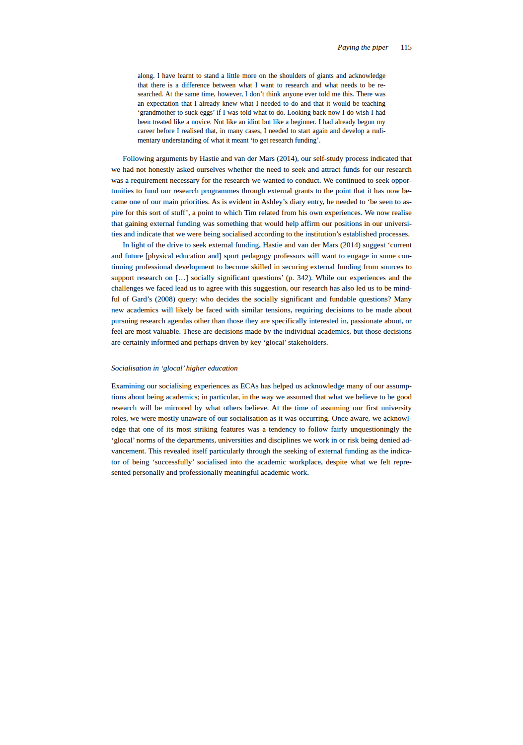Paying the piper 115
along. I have learnt to stand a little more on the shoulders of giants and acknowledge that there is a difference between what I want to research and what needs to be researched. At the same time, however, I don’t think anyone ever told me this. There was an expectation that I already knew what I needed to do and that it would be teaching ‘grandmother to suck eggs’ if I was told what to do. Looking back now I do wish I had been treated like a novice. Not like an idiot but like a beginner. I had already begun my career before I realised that, in many cases, I needed to start again and develop a rudimentary understanding of what it meant ‘to get research funding’.
Following arguments by Hastie and van der Mars (2014), our self-study process indicated that we had not honestly asked ourselves whether the need to seek and attract funds for our research was a requirement necessary for the research we wanted to conduct. We continued to seek opportunities to fund our research programmes through external grants to the point that it has now became one of our main priorities. As is evident in Ashley’s diary entry, he needed to ‘be seen to aspire for this sort of stuff’, a point to which Tim related from his own experiences. We now realise that gaining external funding was something that would help affirm our positions in our universities and indicate that we were being socialised according to the institution’s established processes.
In light of the drive to seek external funding, Hastie and van der Mars (2014) suggest ‘current and future [physical education and] sport pedagogy professors will want to engage in some continuing professional development to become skilled in securing external funding from sources to support research on […] socially significant questions’ (p. 342). While our experiences and the challenges we faced lead us to agree with this suggestion, our research has also led us to be mindful of Gard’s (2008) query: who decides the socially significant and fundable questions? Many new academics will likely be faced with similar tensions, requiring decisions to be made about pursuing research agendas other than those they are specifically interested in, passionate about, or feel are most valuable. These are decisions made by the individual academics, but those decisions are certainly informed and perhaps driven by key ‘glocal’ stakeholders.
Socialisation in ‘glocal’ higher education
Examining our socialising experiences as ECAs has helped us acknowledge many of our assumptions about being academics; in particular, in the way we assumed that what we believe to be good research will be mirrored by what others believe. At the time of assuming our first university roles, we were mostly unaware of our socialisation as it was occurring. Once aware, we acknowledge that one of its most striking features was a tendency to follow fairly unquestioningly the ‘glocal’ norms of the departments, universities and disciplines we work in or risk being denied advancement. This revealed itself particularly through the seeking of external funding as the indicator of being ‘successfully’ socialised into the academic workplace, despite what we felt represented personally and professionally meaningful academic work.